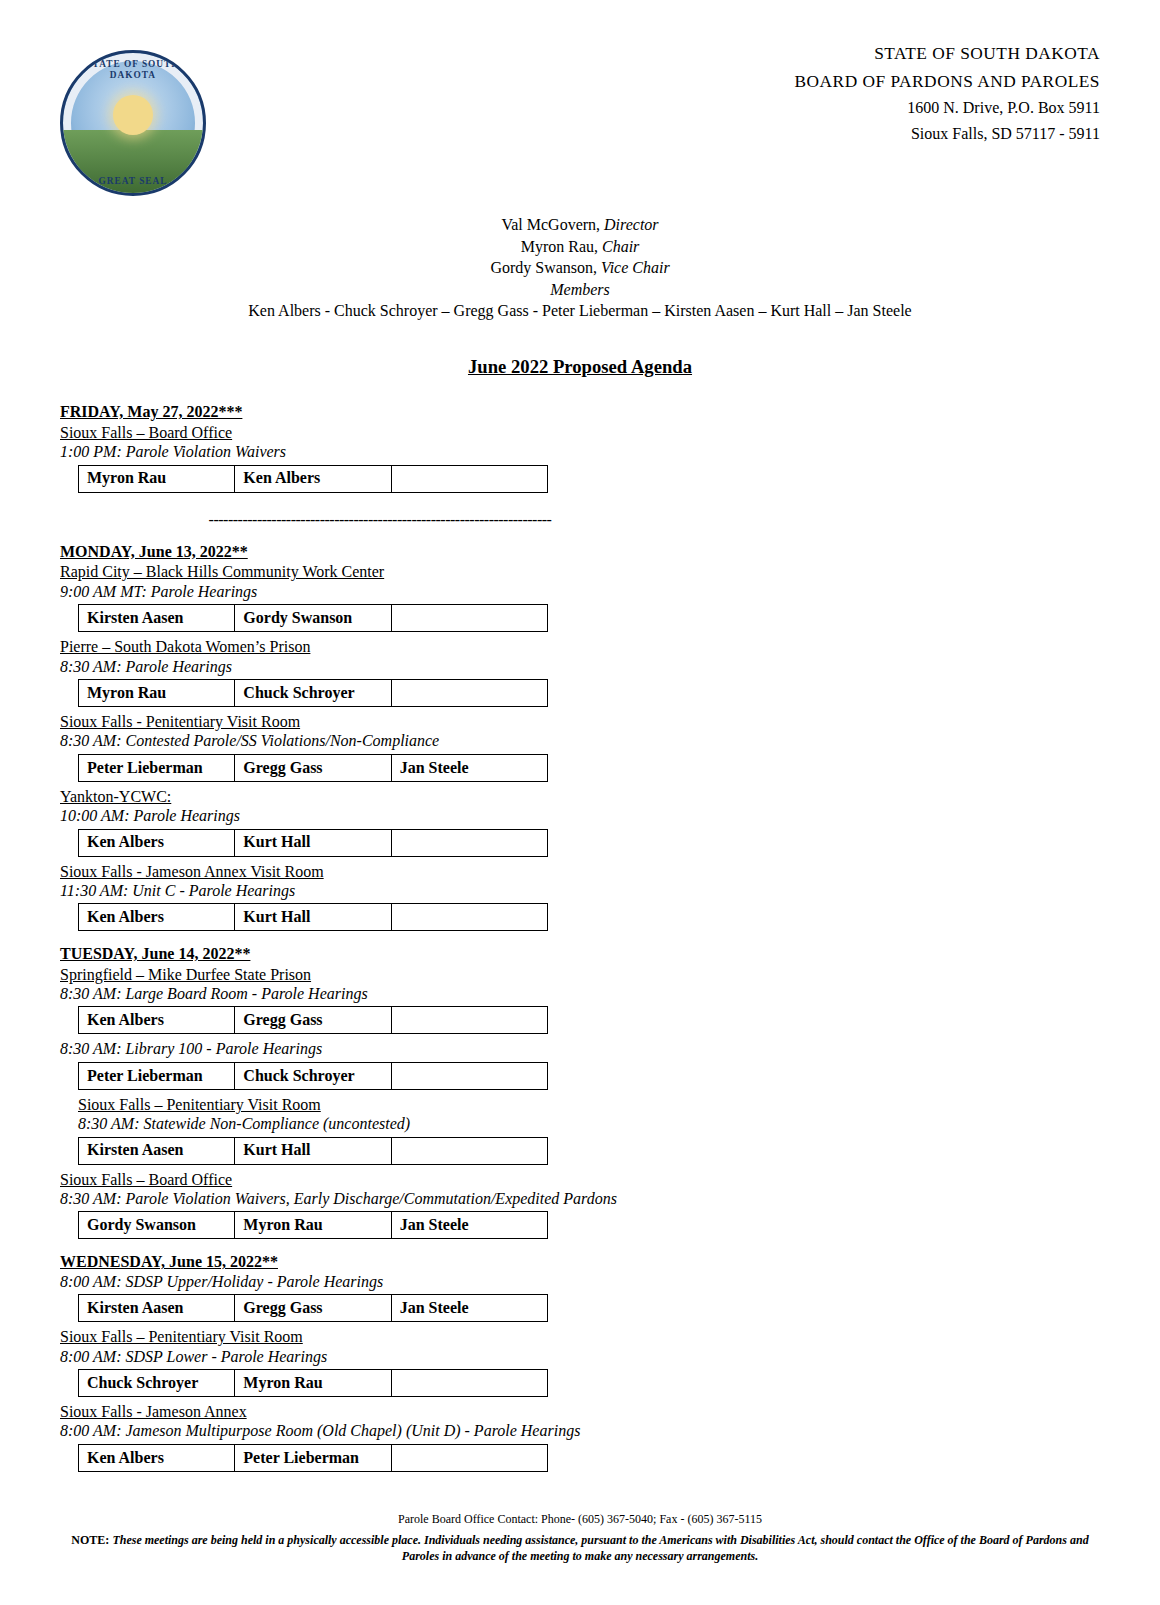STATE OF SOUTH DAKOTA
GREAT SEAL
STATE OF SOUTH DAKOTA
BOARD OF PARDONS AND PAROLES
1600 N. Drive, P.O. Box 5911
Sioux Falls, SD 57117 - 5911
Val McGovern, Director
Myron Rau, Chair
Gordy Swanson, Vice Chair
Members
Ken Albers - Chuck Schroyer – Gregg Gass - Peter Lieberman – Kirsten Aasen – Kurt Hall – Jan Steele
June 2022 Proposed Agenda
FRIDAY, May 27, 2022***
Sioux Falls – Board Office
1:00 PM: Parole Violation Waivers
| Myron Rau | Ken Albers | |
-----------------------------------------------------------------------
MONDAY, June 13, 2022**
Rapid City – Black Hills Community Work Center
9:00 AM MT: Parole Hearings
| Kirsten Aasen | Gordy Swanson | |
Pierre – South Dakota Women’s Prison
8:30 AM: Parole Hearings
| Myron Rau | Chuck Schroyer | |
Sioux Falls - Penitentiary Visit Room
8:30 AM: Contested Parole/SS Violations/Non-Compliance
| Peter Lieberman | Gregg Gass | Jan Steele |
Yankton-YCWC:
10:00 AM: Parole Hearings
| Ken Albers | Kurt Hall | |
Sioux Falls - Jameson Annex Visit Room
11:30 AM: Unit C - Parole Hearings
| Ken Albers | Kurt Hall | |
TUESDAY, June 14, 2022**
Springfield – Mike Durfee State Prison
8:30 AM: Large Board Room - Parole Hearings
| Ken Albers | Gregg Gass | |
8:30 AM: Library 100 - Parole Hearings
| Peter Lieberman | Chuck Schroyer | |
Sioux Falls – Penitentiary Visit Room
8:30 AM: Statewide Non-Compliance (uncontested)
| Kirsten Aasen | Kurt Hall | |
Sioux Falls – Board Office
8:30 AM: Parole Violation Waivers, Early Discharge/Commutation/Expedited Pardons
| Gordy Swanson | Myron Rau | Jan Steele |
WEDNESDAY, June 15, 2022**
8:00 AM: SDSP Upper/Holiday - Parole Hearings
| Kirsten Aasen | Gregg Gass | Jan Steele |
Sioux Falls – Penitentiary Visit Room
8:00 AM: SDSP Lower - Parole Hearings
| Chuck Schroyer | Myron Rau | |
Sioux Falls - Jameson Annex
8:00 AM: Jameson Multipurpose Room (Old Chapel) (Unit D) - Parole Hearings
| Ken Albers | Peter Lieberman | |
Parole Board Office Contact: Phone- (605) 367-5040; Fax - (605) 367-5115
NOTE: These meetings are being held in a physically accessible place. Individuals needing assistance, pursuant to the Americans with Disabilities Act, should contact the Office of the Board of Pardons and Paroles in advance of the meeting to make any necessary arrangements.